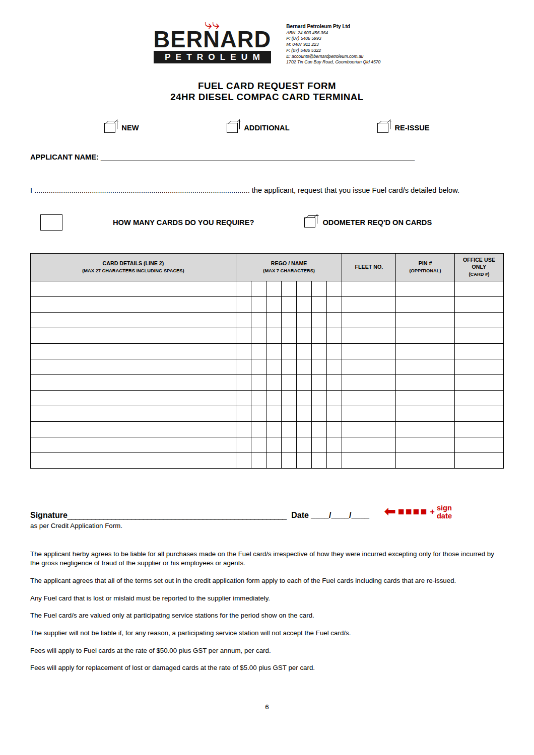⤷⤷
BERNARD
PETROLEUM
Bernard Petroleum Pty Ltd
ABN: 24 603 456 364
P: (07) 5486 5993
M: 0487 911 223
F: (07) 5486 5322
E: accounts@bernardpetroleum.com.au
1702 Tin Can Bay Road, Goomboorian Qld 4570
FUEL CARD REQUEST FORM
24HR DIESEL COMPAC CARD TERMINAL
NEW
ADDITIONAL
RE-ISSUE
APPLICANT NAME: _______________________________________________________________________________________
I ......................................................................................................... the applicant, request that you issue Fuel card/s detailed below.
HOW MANY CARDS DO YOU REQUIRE? ODOMETER REQ'D ON CARDS
| CARD DETAILS (LINE 2) (MAX 27 CHARACTERS INCLUDING SPACES) | REGO / NAME (MAX 7 CHARACTERS) | FLEET NO. | PIN # (OPPITIONAL) | OFFICE USE ONLY (CARD #) |
| --- | --- | --- | --- | --- |
Signature_______________________________________________________ Date ____/____/____ ⬅ ■■■■ + sign
date
as per Credit Application Form.
The applicant herby agrees to be liable for all purchases made on the Fuel card/s irrespective of how they were incurred excepting only for those incurred by the gross negligence of fraud of the supplier or his employees or agents.
The applicant agrees that all of the terms set out in the credit application form apply to each of the Fuel cards including cards that are re-issued.
Any Fuel card that is lost or mislaid must be reported to the supplier immediately.
The Fuel card/s are valued only at participating service stations for the period show on the card.
The supplier will not be liable if, for any reason, a participating service station will not accept the Fuel card/s.
Fees will apply to Fuel cards at the rate of $50.00 plus GST per annum, per card.
Fees will apply for replacement of lost or damaged cards at the rate of $5.00 plus GST per card.
6